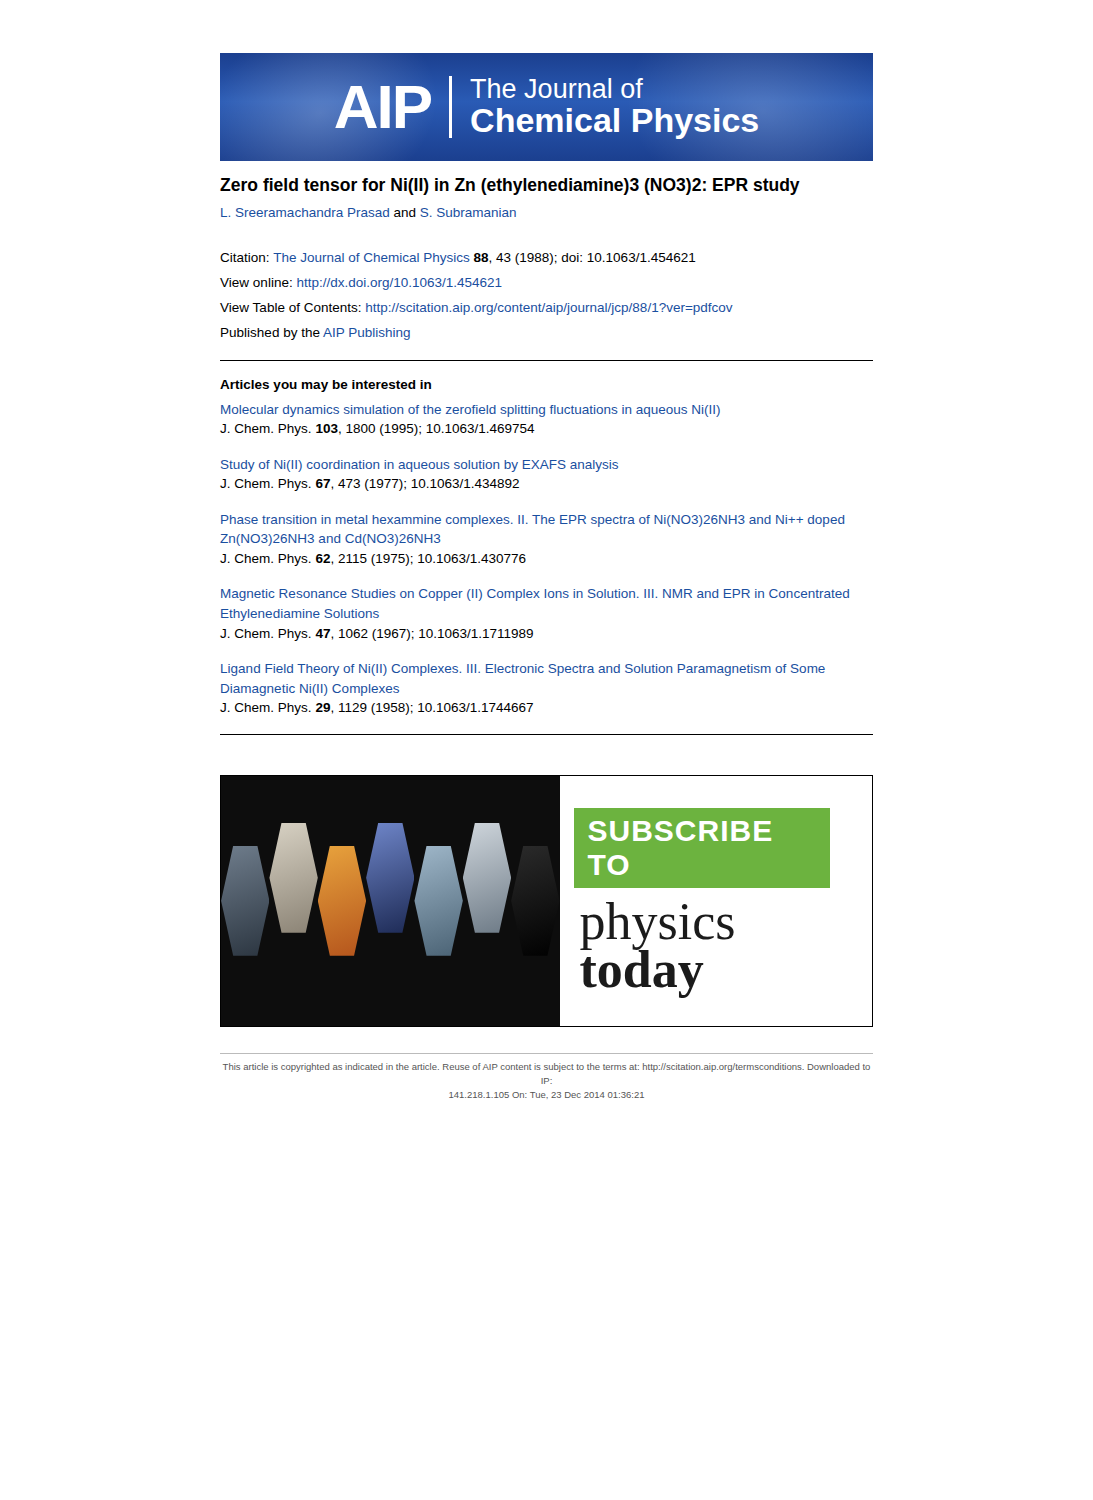AIP
The Journal of Chemical Physics
Zero field tensor for Ni(II) in Zn (ethylenediamine)3 (NO3)2: EPR study
L. Sreeramachandra Prasad and S. Subramanian
Citation: The Journal of Chemical Physics 88, 43 (1988); doi: 10.1063/1.454621
View online: http://dx.doi.org/10.1063/1.454621
View Table of Contents: http://scitation.aip.org/content/aip/journal/jcp/88/1?ver=pdfcov
Published by the AIP Publishing
Articles you may be interested in
Molecular dynamics simulation of the zerofield splitting fluctuations in aqueous Ni(II)
J. Chem. Phys. 103, 1800 (1995); 10.1063/1.469754
Study of Ni(II) coordination in aqueous solution by EXAFS analysis
J. Chem. Phys. 67, 473 (1977); 10.1063/1.434892
Phase transition in metal hexammine complexes. II. The EPR spectra of Ni(NO3)26NH3 and Ni++ doped Zn(NO3)26NH3 and Cd(NO3)26NH3
J. Chem. Phys. 62, 2115 (1975); 10.1063/1.430776
Magnetic Resonance Studies on Copper (II) Complex Ions in Solution. III. NMR and EPR in Concentrated Ethylenediamine Solutions
J. Chem. Phys. 47, 1062 (1967); 10.1063/1.1711989
Ligand Field Theory of Ni(II) Complexes. III. Electronic Spectra and Solution Paramagnetism of Some Diamagnetic Ni(II) Complexes
J. Chem. Phys. 29, 1129 (1958); 10.1063/1.1744667
SUBSCRIBE TO
physics today
This article is copyrighted as indicated in the article. Reuse of AIP content is subject to the terms at: http://scitation.aip.org/termsconditions. Downloaded to IP:
141.218.1.105 On: Tue, 23 Dec 2014 01:36:21